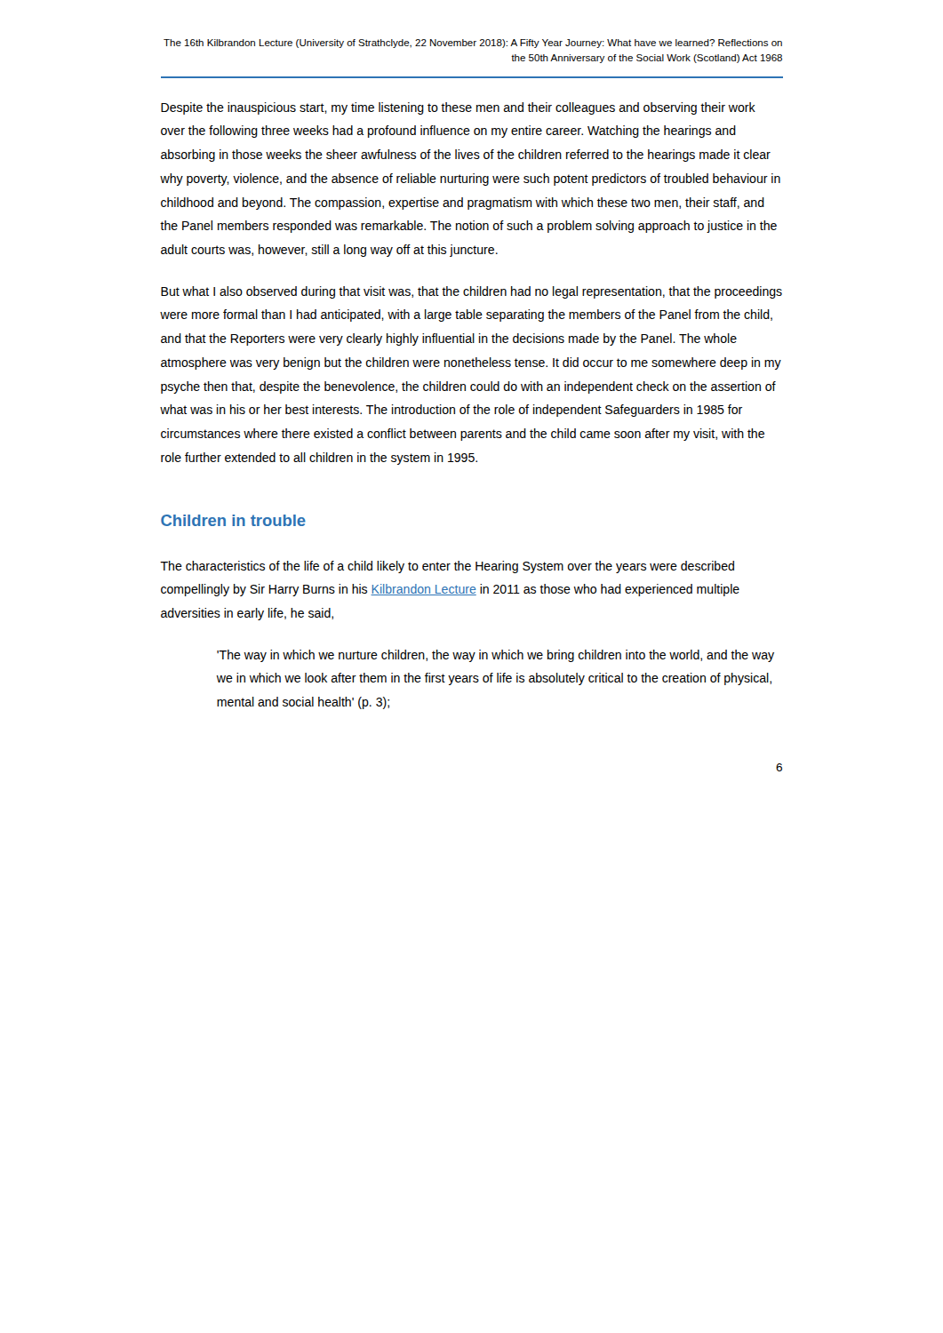The 16th Kilbrandon Lecture (University of Strathclyde, 22 November 2018): A Fifty Year Journey: What have we learned? Reflections on the 50th Anniversary of the Social Work (Scotland) Act 1968
Despite the inauspicious start, my time listening to these men and their colleagues and observing their work over the following three weeks had a profound influence on my entire career. Watching the hearings and absorbing in those weeks the sheer awfulness of the lives of the children referred to the hearings made it clear why poverty, violence, and the absence of reliable nurturing were such potent predictors of troubled behaviour in childhood and beyond. The compassion, expertise and pragmatism with which these two men, their staff, and the Panel members responded was remarkable. The notion of such a problem solving approach to justice in the adult courts was, however, still a long way off at this juncture.
But what I also observed during that visit was, that the children had no legal representation, that the proceedings were more formal than I had anticipated, with a large table separating the members of the Panel from the child, and that the Reporters were very clearly highly influential in the decisions made by the Panel. The whole atmosphere was very benign but the children were nonetheless tense. It did occur to me somewhere deep in my psyche then that, despite the benevolence, the children could do with an independent check on the assertion of what was in his or her best interests. The introduction of the role of independent Safeguarders in 1985 for circumstances where there existed a conflict between parents and the child came soon after my visit, with the role further extended to all children in the system in 1995.
Children in trouble
The characteristics of the life of a child likely to enter the Hearing System over the years were described compellingly by Sir Harry Burns in his Kilbrandon Lecture in 2011 as those who had experienced multiple adversities in early life, he said,
'The way in which we nurture children, the way in which we bring children into the world, and the way we in which we look after them in the first years of life is absolutely critical to the creation of physical, mental and social health' (p. 3);
6